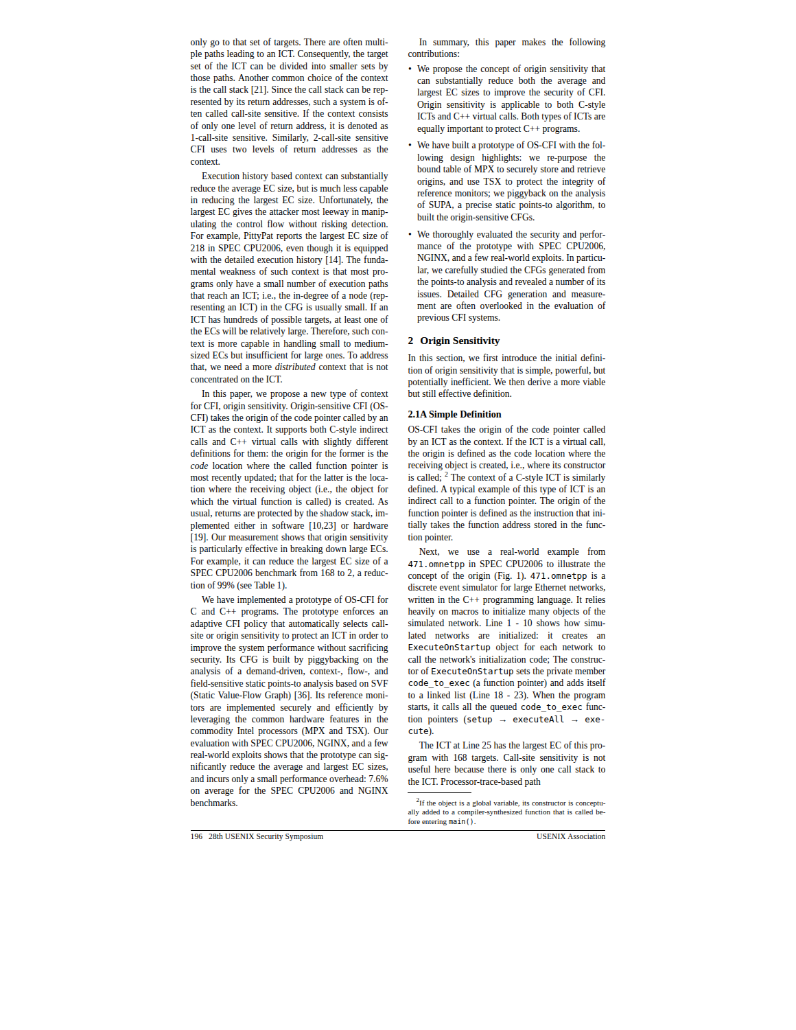only go to that set of targets. There are often multiple paths leading to an ICT. Consequently, the target set of the ICT can be divided into smaller sets by those paths. Another common choice of the context is the call stack [21]. Since the call stack can be represented by its return addresses, such a system is often called call-site sensitive. If the context consists of only one level of return address, it is denoted as 1-call-site sensitive. Similarly, 2-call-site sensitive CFI uses two levels of return addresses as the context.
Execution history based context can substantially reduce the average EC size, but is much less capable in reducing the largest EC size. Unfortunately, the largest EC gives the attacker most leeway in manipulating the control flow without risking detection. For example, PittyPat reports the largest EC size of 218 in SPEC CPU2006, even though it is equipped with the detailed execution history [14]. The fundamental weakness of such context is that most programs only have a small number of execution paths that reach an ICT; i.e., the in-degree of a node (representing an ICT) in the CFG is usually small. If an ICT has hundreds of possible targets, at least one of the ECs will be relatively large. Therefore, such context is more capable in handling small to medium-sized ECs but insufficient for large ones. To address that, we need a more distributed context that is not concentrated on the ICT.
In this paper, we propose a new type of context for CFI, origin sensitivity. Origin-sensitive CFI (OS-CFI) takes the origin of the code pointer called by an ICT as the context. It supports both C-style indirect calls and C++ virtual calls with slightly different definitions for them: the origin for the former is the code location where the called function pointer is most recently updated; that for the latter is the location where the receiving object (i.e., the object for which the virtual function is called) is created. As usual, returns are protected by the shadow stack, implemented either in software [10,23] or hardware [19]. Our measurement shows that origin sensitivity is particularly effective in breaking down large ECs. For example, it can reduce the largest EC size of a SPEC CPU2006 benchmark from 168 to 2, a reduction of 99% (see Table 1).
We have implemented a prototype of OS-CFI for C and C++ programs. The prototype enforces an adaptive CFI policy that automatically selects call-site or origin sensitivity to protect an ICT in order to improve the system performance without sacrificing security. Its CFG is built by piggybacking on the analysis of a demand-driven, context-, flow-, and field-sensitive static points-to analysis based on SVF (Static Value-Flow Graph) [36]. Its reference monitors are implemented securely and efficiently by leveraging the common hardware features in the commodity Intel processors (MPX and TSX). Our evaluation with SPEC CPU2006, NGINX, and a few real-world exploits shows that the prototype can significantly reduce the average and largest EC sizes, and incurs only a small performance overhead: 7.6% on average for the SPEC CPU2006 and NGINX benchmarks.
In summary, this paper makes the following contributions:
We propose the concept of origin sensitivity that can substantially reduce both the average and largest EC sizes to improve the security of CFI. Origin sensitivity is applicable to both C-style ICTs and C++ virtual calls. Both types of ICTs are equally important to protect C++ programs.
We have built a prototype of OS-CFI with the following design highlights: we re-purpose the bound table of MPX to securely store and retrieve origins, and use TSX to protect the integrity of reference monitors; we piggyback on the analysis of SUPA, a precise static points-to algorithm, to built the origin-sensitive CFGs.
We thoroughly evaluated the security and performance of the prototype with SPEC CPU2006, NGINX, and a few real-world exploits. In particular, we carefully studied the CFGs generated from the points-to analysis and revealed a number of its issues. Detailed CFG generation and measurement are often overlooked in the evaluation of previous CFI systems.
2 Origin Sensitivity
In this section, we first introduce the initial definition of origin sensitivity that is simple, powerful, but potentially inefficient. We then derive a more viable but still effective definition.
2.1 A Simple Definition
OS-CFI takes the origin of the code pointer called by an ICT as the context. If the ICT is a virtual call, the origin is defined as the code location where the receiving object is created, i.e., where its constructor is called; 2 The context of a C-style ICT is similarly defined. A typical example of this type of ICT is an indirect call to a function pointer. The origin of the function pointer is defined as the instruction that initially takes the function address stored in the function pointer.
Next, we use a real-world example from 471.omnetpp in SPEC CPU2006 to illustrate the concept of the origin (Fig. 1). 471.omnetpp is a discrete event simulator for large Ethernet networks, written in the C++ programming language. It relies heavily on macros to initialize many objects of the simulated network. Line 1 - 10 shows how simulated networks are initialized: it creates an ExecuteOnStartup object for each network to call the network's initialization code; The constructor of ExecuteOnStartup sets the private member code_to_exec (a function pointer) and adds itself to a linked list (Line 18 - 23). When the program starts, it calls all the queued code_to_exec function pointers (setup → executeAll → execute).
The ICT at Line 25 has the largest EC of this program with 168 targets. Call-site sensitivity is not useful here because there is only one call stack to the ICT. Processor-trace-based path
2 If the object is a global variable, its constructor is conceptually added to a compiler-synthesized function that is called before entering main().
196 28th USENIX Security Symposium
USENIX Association